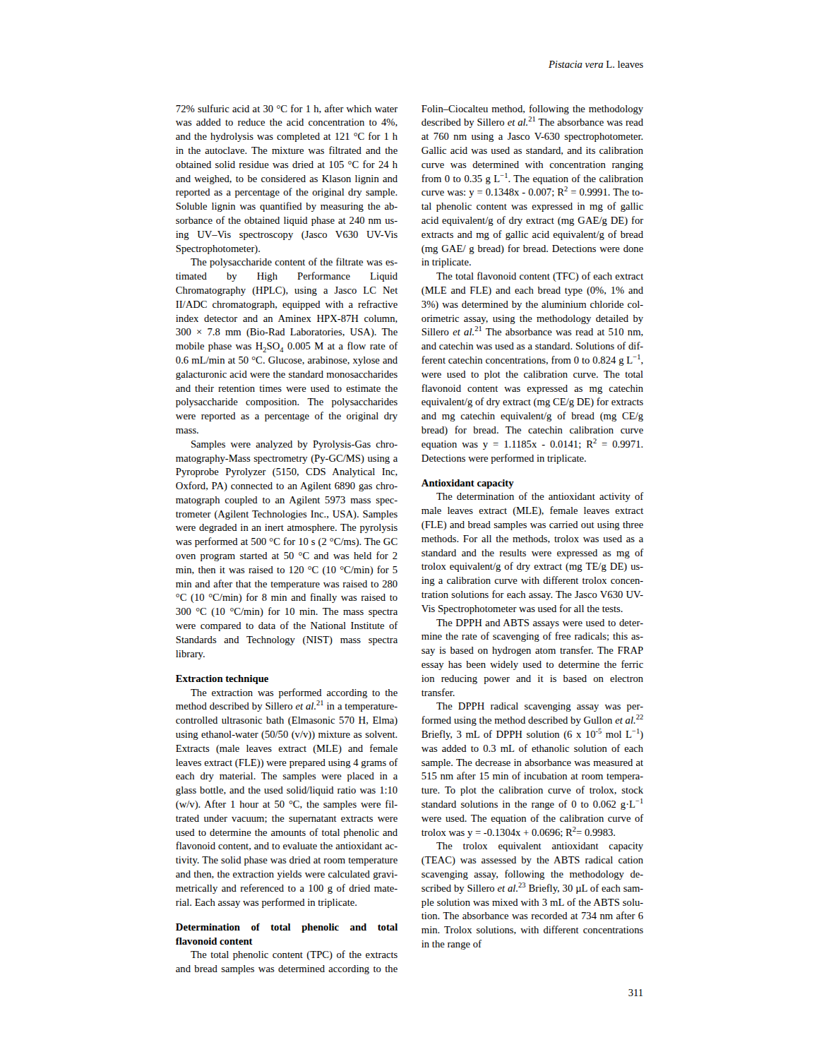Pistacia vera L. leaves
72% sulfuric acid at 30 °C for 1 h, after which water was added to reduce the acid concentration to 4%, and the hydrolysis was completed at 121 °C for 1 h in the autoclave. The mixture was filtrated and the obtained solid residue was dried at 105 °C for 24 h and weighed, to be considered as Klason lignin and reported as a percentage of the original dry sample. Soluble lignin was quantified by measuring the absorbance of the obtained liquid phase at 240 nm using UV–Vis spectroscopy (Jasco V630 UV-Vis Spectrophotometer).
The polysaccharide content of the filtrate was estimated by High Performance Liquid Chromatography (HPLC), using a Jasco LC Net II/ADC chromatograph, equipped with a refractive index detector and an Aminex HPX-87H column, 300 × 7.8 mm (Bio-Rad Laboratories, USA). The mobile phase was H2SO4 0.005 M at a flow rate of 0.6 mL/min at 50 °C. Glucose, arabinose, xylose and galacturonic acid were the standard monosaccharides and their retention times were used to estimate the polysaccharide composition. The polysaccharides were reported as a percentage of the original dry mass.
Samples were analyzed by Pyrolysis-Gas chromatography-Mass spectrometry (Py-GC/MS) using a Pyroprobe Pyrolyzer (5150, CDS Analytical Inc, Oxford, PA) connected to an Agilent 6890 gas chromatograph coupled to an Agilent 5973 mass spectrometer (Agilent Technologies Inc., USA). Samples were degraded in an inert atmosphere. The pyrolysis was performed at 500 °C for 10 s (2 °C/ms). The GC oven program started at 50 °C and was held for 2 min, then it was raised to 120 °C (10 °C/min) for 5 min and after that the temperature was raised to 280 °C (10 °C/min) for 8 min and finally was raised to 300 °C (10 °C/min) for 10 min. The mass spectra were compared to data of the National Institute of Standards and Technology (NIST) mass spectra library.
Extraction technique
The extraction was performed according to the method described by Sillero et al.21 in a temperature-controlled ultrasonic bath (Elmasonic 570 H, Elma) using ethanol-water (50/50 (v/v)) mixture as solvent. Extracts (male leaves extract (MLE) and female leaves extract (FLE)) were prepared using 4 grams of each dry material. The samples were placed in a glass bottle, and the used solid/liquid ratio was 1:10 (w/v). After 1 hour at 50 °C, the samples were filtrated under vacuum; the supernatant extracts were used to determine the amounts of total phenolic and flavonoid content, and to evaluate the antioxidant activity. The solid phase was dried at room temperature and then, the extraction yields were calculated gravimetrically and referenced to a 100 g of dried material. Each assay was performed in triplicate.
Determination of total phenolic and total flavonoid content
The total phenolic content (TPC) of the extracts and bread samples was determined according to the Folin–Ciocalteu method, following the methodology described by Sillero et al.21 The absorbance was read at 760 nm using a Jasco V-630 spectrophotometer. Gallic acid was used as standard, and its calibration curve was determined with concentration ranging from 0 to 0.35 g L−1. The equation of the calibration curve was: y = 0.1348x - 0.007; R2 = 0.9991. The total phenolic content was expressed in mg of gallic acid equivalent/g of dry extract (mg GAE/g DE) for extracts and mg of gallic acid equivalent/g of bread (mg GAE/ g bread) for bread. Detections were done in triplicate.
The total flavonoid content (TFC) of each extract (MLE and FLE) and each bread type (0%, 1% and 3%) was determined by the aluminium chloride colorimetric assay, using the methodology detailed by Sillero et al.21 The absorbance was read at 510 nm, and catechin was used as a standard. Solutions of different catechin concentrations, from 0 to 0.824 g L−1, were used to plot the calibration curve. The total flavonoid content was expressed as mg catechin equivalent/g of dry extract (mg CE/g DE) for extracts and mg catechin equivalent/g of bread (mg CE/g bread) for bread. The catechin calibration curve equation was y = 1.1185x - 0.0141; R2 = 0.9971. Detections were performed in triplicate.
Antioxidant capacity
The determination of the antioxidant activity of male leaves extract (MLE), female leaves extract (FLE) and bread samples was carried out using three methods. For all the methods, trolox was used as a standard and the results were expressed as mg of trolox equivalent/g of dry extract (mg TE/g DE) using a calibration curve with different trolox concentration solutions for each assay. The Jasco V630 UV-Vis Spectrophotometer was used for all the tests.
The DPPH and ABTS assays were used to determine the rate of scavenging of free radicals; this assay is based on hydrogen atom transfer. The FRAP essay has been widely used to determine the ferric ion reducing power and it is based on electron transfer.
The DPPH radical scavenging assay was performed using the method described by Gullon et al.22 Briefly, 3 mL of DPPH solution (6 x 10-5 mol L−1) was added to 0.3 mL of ethanolic solution of each sample. The decrease in absorbance was measured at 515 nm after 15 min of incubation at room temperature. To plot the calibration curve of trolox, stock standard solutions in the range of 0 to 0.062 g·L−1 were used. The equation of the calibration curve of trolox was y = -0.1304x + 0.0696; R2= 0.9983.
The trolox equivalent antioxidant capacity (TEAC) was assessed by the ABTS radical cation scavenging assay, following the methodology described by Sillero et al.23 Briefly, 30 µL of each sample solution was mixed with 3 mL of the ABTS solution. The absorbance was recorded at 734 nm after 6 min. Trolox solutions, with different concentrations in the range of
311